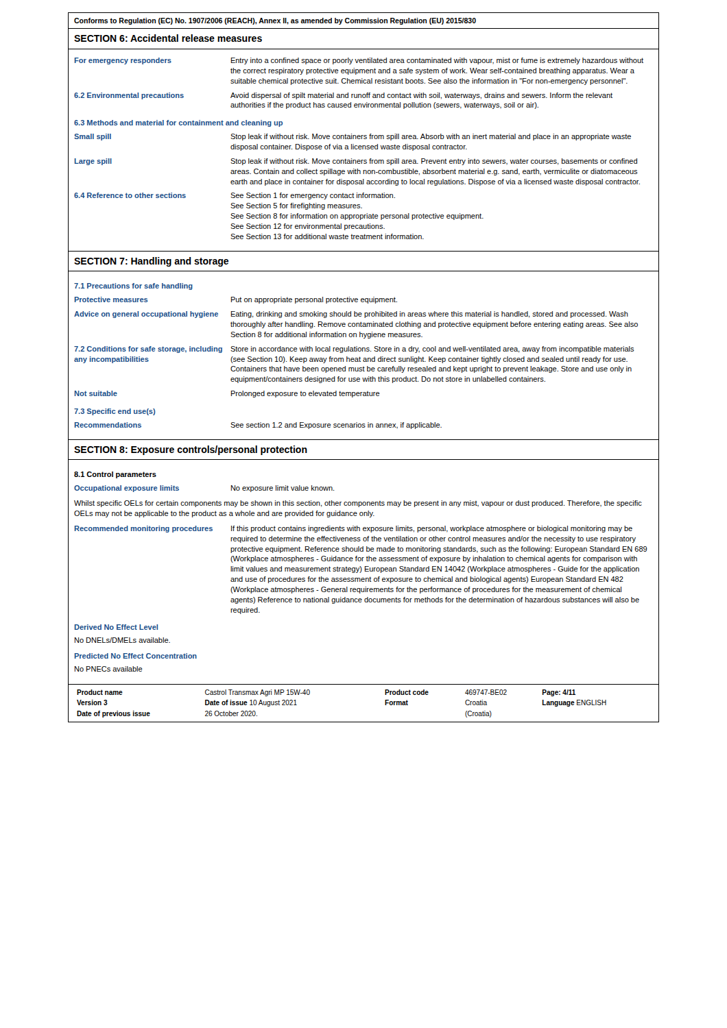Conforms to Regulation (EC) No. 1907/2006 (REACH), Annex II, as amended by Commission Regulation (EU) 2015/830
SECTION 6: Accidental release measures
| For emergency responders | Entry into a confined space or poorly ventilated area contaminated with vapour, mist or fume is extremely hazardous without the correct respiratory protective equipment and a safe system of work. Wear self-contained breathing apparatus. Wear a suitable chemical protective suit. Chemical resistant boots. See also the information in "For non-emergency personnel". |
| 6.2 Environmental precautions | Avoid dispersal of spilt material and runoff and contact with soil, waterways, drains and sewers. Inform the relevant authorities if the product has caused environmental pollution (sewers, waterways, soil or air). |
6.3 Methods and material for containment and cleaning up
| Small spill | Stop leak if without risk. Move containers from spill area. Absorb with an inert material and place in an appropriate waste disposal container. Dispose of via a licensed waste disposal contractor. |
| Large spill | Stop leak if without risk. Move containers from spill area. Prevent entry into sewers, water courses, basements or confined areas. Contain and collect spillage with non-combustible, absorbent material e.g. sand, earth, vermiculite or diatomaceous earth and place in container for disposal according to local regulations. Dispose of via a licensed waste disposal contractor. |
| 6.4 Reference to other sections | See Section 1 for emergency contact information. See Section 5 for firefighting measures. See Section 8 for information on appropriate personal protective equipment. See Section 12 for environmental precautions. See Section 13 for additional waste treatment information. |
SECTION 7: Handling and storage
7.1 Precautions for safe handling
| Protective measures | Put on appropriate personal protective equipment. |
| Advice on general occupational hygiene | Eating, drinking and smoking should be prohibited in areas where this material is handled, stored and processed. Wash thoroughly after handling. Remove contaminated clothing and protective equipment before entering eating areas. See also Section 8 for additional information on hygiene measures. |
| 7.2 Conditions for safe storage, including any incompatibilities | Store in accordance with local regulations. Store in a dry, cool and well-ventilated area, away from incompatible materials (see Section 10). Keep away from heat and direct sunlight. Keep container tightly closed and sealed until ready for use. Containers that have been opened must be carefully resealed and kept upright to prevent leakage. Store and use only in equipment/containers designed for use with this product. Do not store in unlabelled containers. |
| Not suitable | Prolonged exposure to elevated temperature |
7.3 Specific end use(s)
| Recommendations | See section 1.2 and Exposure scenarios in annex, if applicable. |
SECTION 8: Exposure controls/personal protection
8.1 Control parameters
| Occupational exposure limits | No exposure limit value known. |
Whilst specific OELs for certain components may be shown in this section, other components may be present in any mist, vapour or dust produced. Therefore, the specific OELs may not be applicable to the product as a whole and are provided for guidance only.
| Recommended monitoring procedures | If this product contains ingredients with exposure limits, personal, workplace atmosphere or biological monitoring may be required to determine the effectiveness of the ventilation or other control measures and/or the necessity to use respiratory protective equipment. Reference should be made to monitoring standards, such as the following: European Standard EN 689 (Workplace atmospheres - Guidance for the assessment of exposure by inhalation to chemical agents for comparison with limit values and measurement strategy) European Standard EN 14042 (Workplace atmospheres - Guide for the application and use of procedures for the assessment of exposure to chemical and biological agents) European Standard EN 482 (Workplace atmospheres - General requirements for the performance of procedures for the measurement of chemical agents) Reference to national guidance documents for methods for the determination of hazardous substances will also be required. |
Derived No Effect Level
No DNELs/DMELs available.
Predicted No Effect Concentration
No PNECs available
| Product name | Castrol Transmax Agri MP 15W-40 | Product code | 469747-BE02 | Page: 4/11 |
| Version 3 | Date of issue 10 August 2021 | Format | Croatia | Language ENGLISH |
| Date of previous issue | 26 October 2020. | | (Croatia) | |